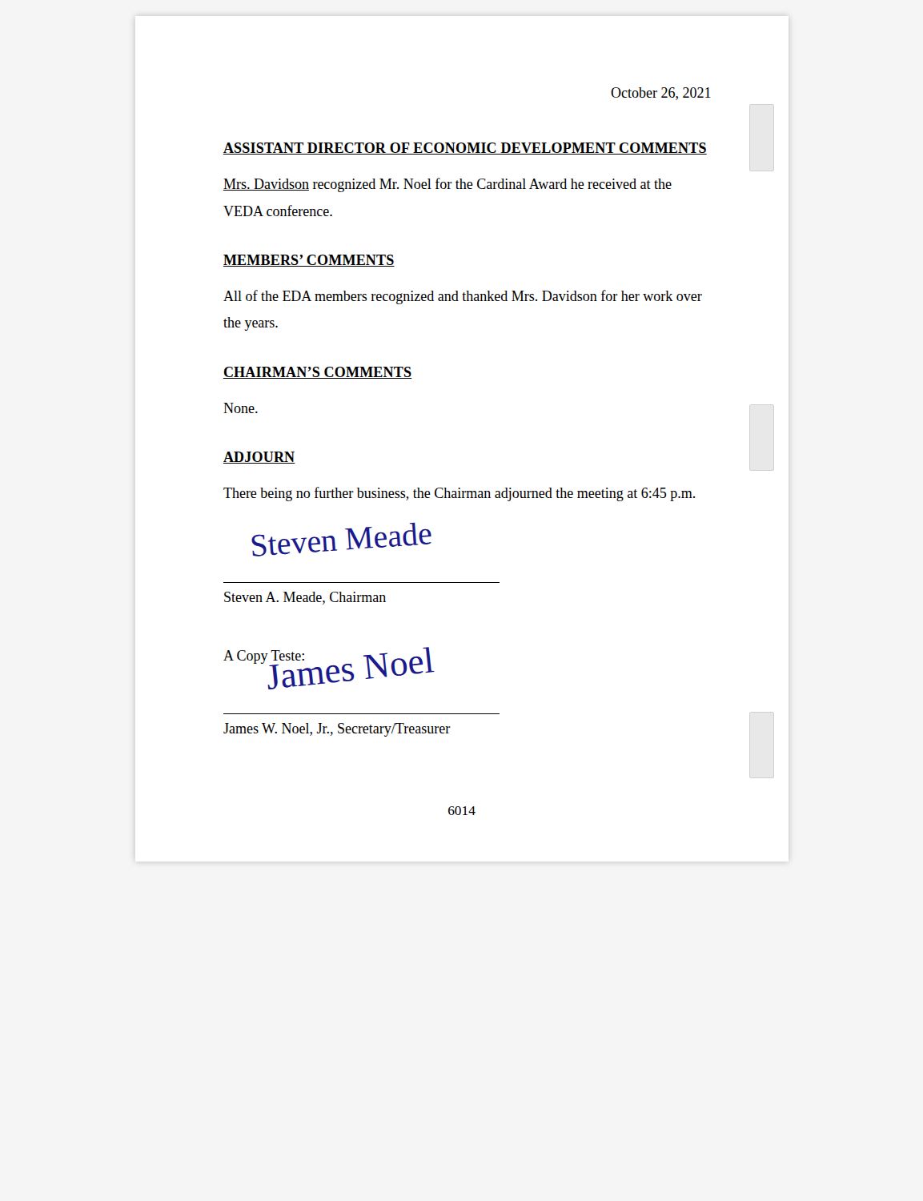October 26, 2021
ASSISTANT DIRECTOR OF ECONOMIC DEVELOPMENT COMMENTS
Mrs. Davidson recognized Mr. Noel for the Cardinal Award he received at the VEDA conference.
MEMBERS’ COMMENTS
All of the EDA members recognized and thanked Mrs. Davidson for her work over the years.
CHAIRMAN’S COMMENTS
None.
ADJOURN
There being no further business, the Chairman adjourned the meeting at 6:45 p.m.
Steven Meade
Steven A. Meade, Chairman
A Copy Teste:
James Noel
James W. Noel, Jr., Secretary/Treasurer
6014